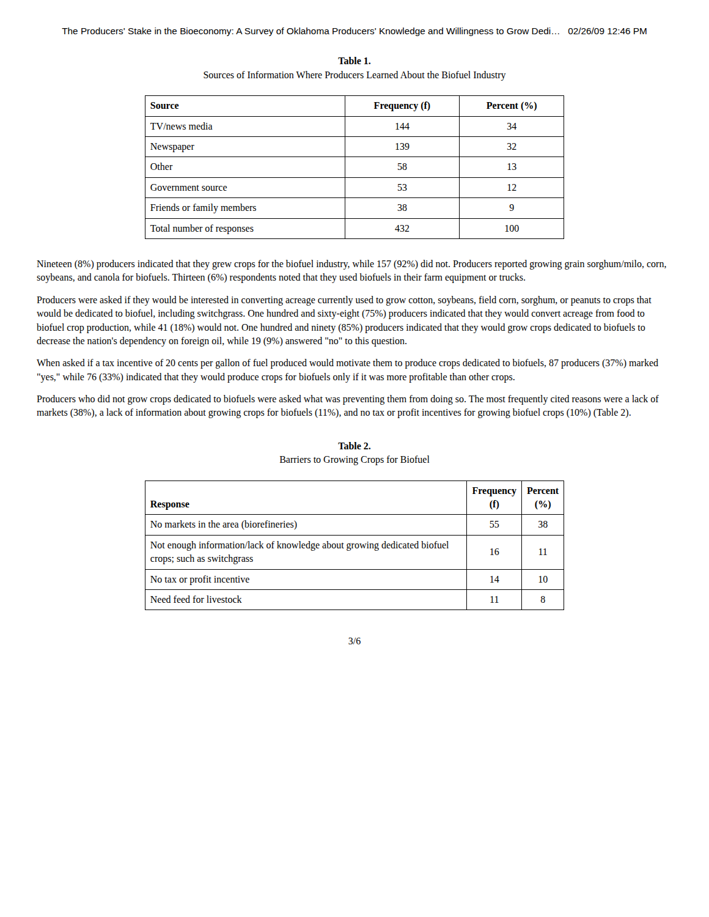The Producers' Stake in the Bioeconomy: A Survey of Oklahoma Producers' Knowledge and Willingness to Grow Dedi… 02/26/09 12:46 PM
Table 1. Sources of Information Where Producers Learned About the Biofuel Industry
| Source | Frequency (f) | Percent (%) |
| --- | --- | --- |
| TV/news media | 144 | 34 |
| Newspaper | 139 | 32 |
| Other | 58 | 13 |
| Government source | 53 | 12 |
| Friends or family members | 38 | 9 |
| Total number of responses | 432 | 100 |
Nineteen (8%) producers indicated that they grew crops for the biofuel industry, while 157 (92%) did not. Producers reported growing grain sorghum/milo, corn, soybeans, and canola for biofuels. Thirteen (6%) respondents noted that they used biofuels in their farm equipment or trucks.
Producers were asked if they would be interested in converting acreage currently used to grow cotton, soybeans, field corn, sorghum, or peanuts to crops that would be dedicated to biofuel, including switchgrass. One hundred and sixty-eight (75%) producers indicated that they would convert acreage from food to biofuel crop production, while 41 (18%) would not. One hundred and ninety (85%) producers indicated that they would grow crops dedicated to biofuels to decrease the nation's dependency on foreign oil, while 19 (9%) answered "no" to this question.
When asked if a tax incentive of 20 cents per gallon of fuel produced would motivate them to produce crops dedicated to biofuels, 87 producers (37%) marked "yes," while 76 (33%) indicated that they would produce crops for biofuels only if it was more profitable than other crops.
Producers who did not grow crops dedicated to biofuels were asked what was preventing them from doing so. The most frequently cited reasons were a lack of markets (38%), a lack of information about growing crops for biofuels (11%), and no tax or profit incentives for growing biofuel crops (10%) (Table 2).
Table 2. Barriers to Growing Crops for Biofuel
| Response | Frequency (f) | Percent (%) |
| --- | --- | --- |
| No markets in the area (biorefineries) | 55 | 38 |
| Not enough information/lack of knowledge about growing dedicated biofuel crops; such as switchgrass | 16 | 11 |
| No tax or profit incentive | 14 | 10 |
| Need feed for livestock | 11 | 8 |
3/6